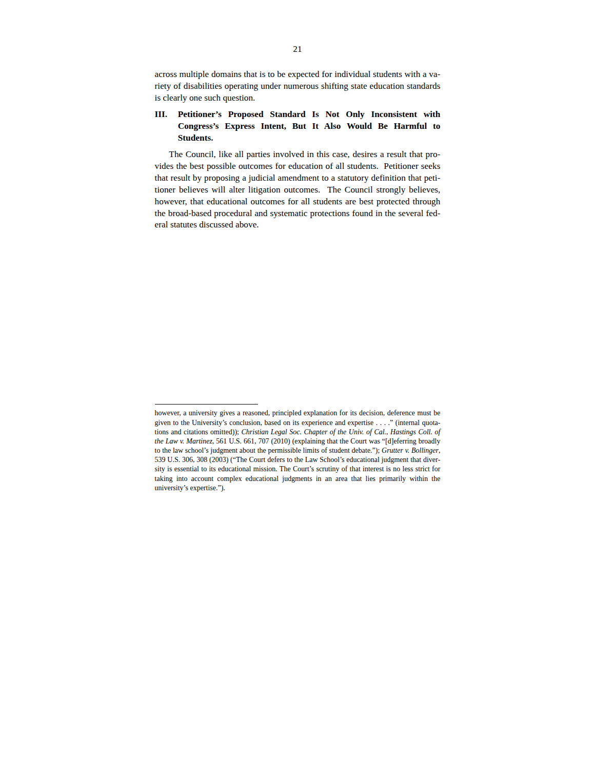21
across multiple domains that is to be expected for individual students with a variety of disabilities operating under numerous shifting state education standards is clearly one such question.
III. Petitioner’s Proposed Standard Is Not Only Inconsistent with Congress’s Express Intent, But It Also Would Be Harmful to Students.
The Council, like all parties involved in this case, desires a result that provides the best possible outcomes for education of all students. Petitioner seeks that result by proposing a judicial amendment to a statutory definition that petitioner believes will alter litigation outcomes. The Council strongly believes, however, that educational outcomes for all students are best protected through the broad-based procedural and systematic protections found in the several federal statutes discussed above.
however, a university gives a reasoned, principled explanation for its decision, deference must be given to the University’s conclusion, based on its experience and expertise . . . .” (internal quotations and citations omitted)); Christian Legal Soc. Chapter of the Univ. of Cal., Hastings Coll. of the Law v. Martinez, 561 U.S. 661, 707 (2010) (explaining that the Court was “[d]eferring broadly to the law school’s judgment about the permissible limits of student debate.”); Grutter v. Bollinger, 539 U.S. 306, 308 (2003) (“The Court defers to the Law School’s educational judgment that diversity is essential to its educational mission. The Court’s scrutiny of that interest is no less strict for taking into account complex educational judgments in an area that lies primarily within the university’s expertise.”).